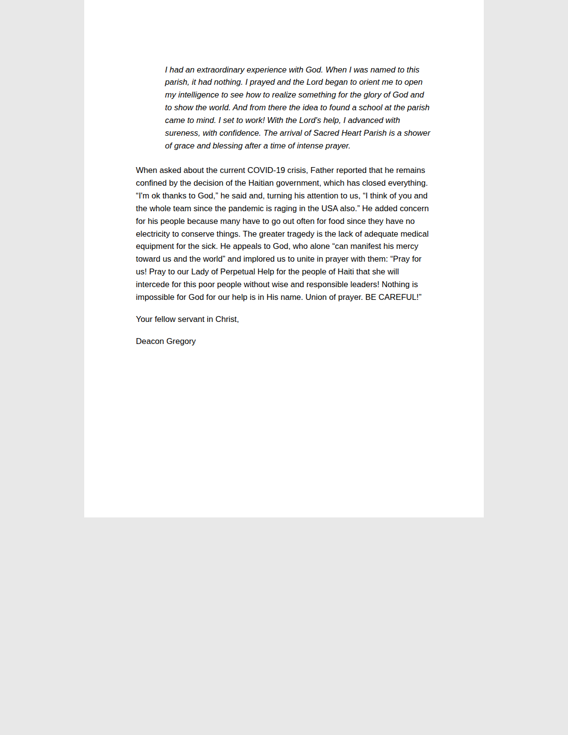I had an extraordinary experience with God. When I was named to this parish, it had nothing. I prayed and the Lord began to orient me to open my intelligence to see how to realize something for the glory of God and to show the world. And from there the idea to found a school at the parish came to mind. I set to work! With the Lord's help, I advanced with sureness, with confidence. The arrival of Sacred Heart Parish is a shower of grace and blessing after a time of intense prayer.
When asked about the current COVID-19 crisis, Father reported that he remains confined by the decision of the Haitian government, which has closed everything. “I'm ok thanks to God,” he said and, turning his attention to us, “I think of you and the whole team since the pandemic is raging in the USA also.” He added concern for his people because many have to go out often for food since they have no electricity to conserve things. The greater tragedy is the lack of adequate medical equipment for the sick. He appeals to God, who alone “can manifest his mercy toward us and the world” and implored us to unite in prayer with them: “Pray for us! Pray to our Lady of Perpetual Help for the people of Haiti that she will intercede for this poor people without wise and responsible leaders! Nothing is impossible for God for our help is in His name. Union of prayer. BE CAREFUL!”
Your fellow servant in Christ,
Deacon Gregory